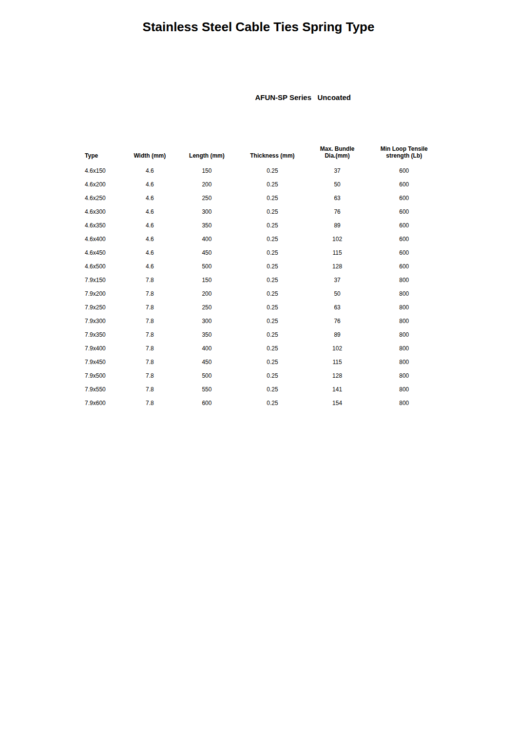Stainless Steel Cable Ties Spring Type
AFUN-SP Series Uncoated
| Type | Width (mm) | Length (mm) | Thickness (mm) | Max. Bundle Dia.(mm) | Min Loop Tensile strength (Lb) |
| --- | --- | --- | --- | --- | --- |
| 4.6x150 | 4.6 | 150 | 0.25 | 37 | 600 |
| 4.6x200 | 4.6 | 200 | 0.25 | 50 | 600 |
| 4.6x250 | 4.6 | 250 | 0.25 | 63 | 600 |
| 4.6x300 | 4.6 | 300 | 0.25 | 76 | 600 |
| 4.6x350 | 4.6 | 350 | 0.25 | 89 | 600 |
| 4.6x400 | 4.6 | 400 | 0.25 | 102 | 600 |
| 4.6x450 | 4.6 | 450 | 0.25 | 115 | 600 |
| 4.6x500 | 4.6 | 500 | 0.25 | 128 | 600 |
| 7.9x150 | 7.8 | 150 | 0.25 | 37 | 800 |
| 7.9x200 | 7.8 | 200 | 0.25 | 50 | 800 |
| 7.9x250 | 7.8 | 250 | 0.25 | 63 | 800 |
| 7.9x300 | 7.8 | 300 | 0.25 | 76 | 800 |
| 7.9x350 | 7.8 | 350 | 0.25 | 89 | 800 |
| 7.9x400 | 7.8 | 400 | 0.25 | 102 | 800 |
| 7.9x450 | 7.8 | 450 | 0.25 | 115 | 800 |
| 7.9x500 | 7.8 | 500 | 0.25 | 128 | 800 |
| 7.9x550 | 7.8 | 550 | 0.25 | 141 | 800 |
| 7.9x600 | 7.8 | 600 | 0.25 | 154 | 800 |